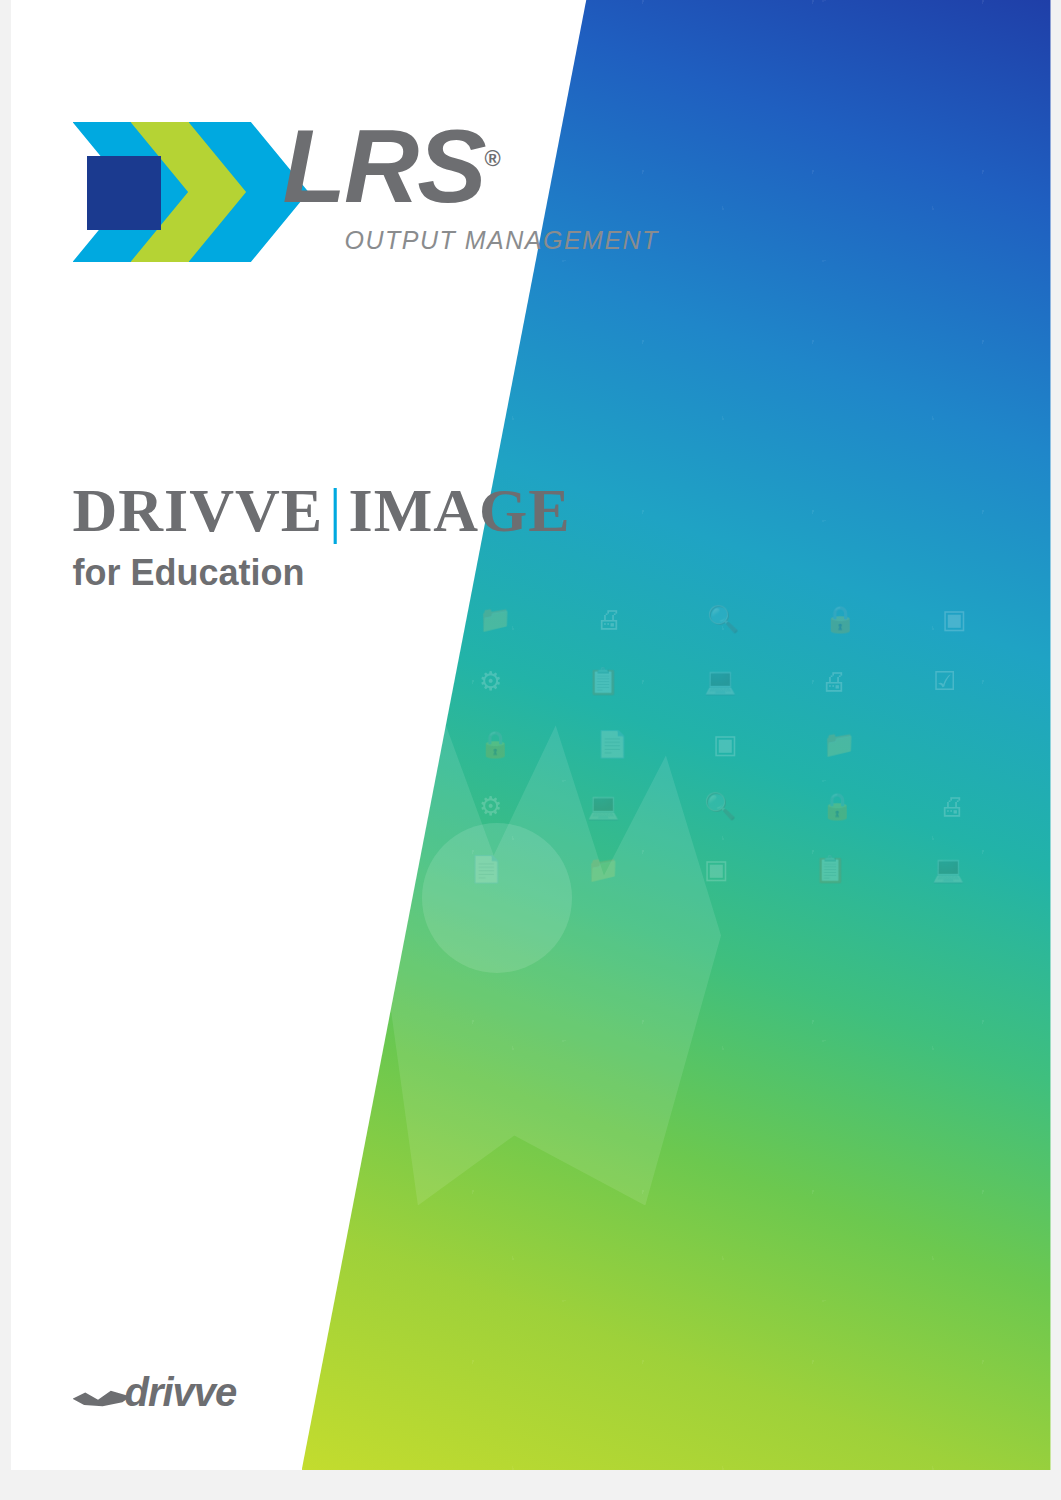💻 📁 🖨 🔍 🔒 ▣ 📄 ⚙ 📋 💻 🖨 ☑ 🔍 🔒 📄 ▣ 📁 📋 ⚙ 💻 🔍 🔒 🖨 ☑ 📄 📁 ▣ 📋 💻 ⚙
LRS®
OUTPUT MANAGEMENT
DRIVVE|IMAGE
for Education
drivve